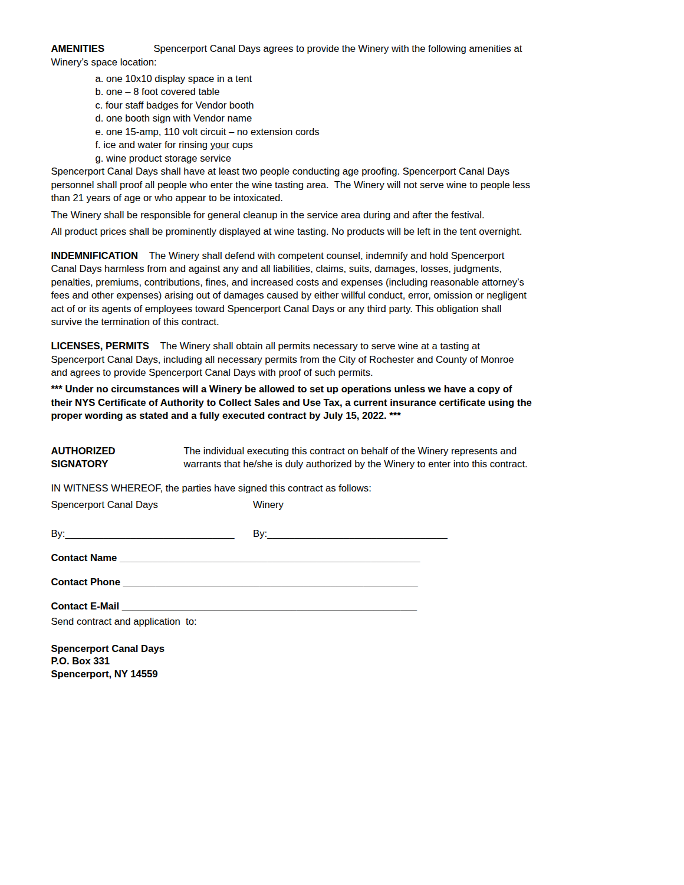AMENITIES Spencerport Canal Days agrees to provide the Winery with the following amenities at Winery’s space location:
a. one 10x10 display space in a tent
b. one – 8 foot covered table
c. four staff badges for Vendor booth
d. one booth sign with Vendor name
e. one 15-amp, 110 volt circuit – no extension cords
f. ice and water for rinsing your cups
g. wine product storage service
Spencerport Canal Days shall have at least two people conducting age proofing. Spencerport Canal Days personnel shall proof all people who enter the wine tasting area. The Winery will not serve wine to people less than 21 years of age or who appear to be intoxicated.
The Winery shall be responsible for general cleanup in the service area during and after the festival.
All product prices shall be prominently displayed at wine tasting. No products will be left in the tent overnight.
INDEMNIFICATION The Winery shall defend with competent counsel, indemnify and hold Spencerport Canal Days harmless from and against any and all liabilities, claims, suits, damages, losses, judgments, penalties, premiums, contributions, fines, and increased costs and expenses (including reasonable attorney’s fees and other expenses) arising out of damages caused by either willful conduct, error, omission or negligent act of or its agents of employees toward Spencerport Canal Days or any third party. This obligation shall survive the termination of this contract.
LICENSES, PERMITS The Winery shall obtain all permits necessary to serve wine at a tasting at Spencerport Canal Days, including all necessary permits from the City of Rochester and County of Monroe and agrees to provide Spencerport Canal Days with proof of such permits.
*** Under no circumstances will a Winery be allowed to set up operations unless we have a copy of their NYS Certificate of Authority to Collect Sales and Use Tax, a current insurance certificate using the proper wording as stated and a fully executed contract by July 15, 2022. ***
| AUTHORIZED SIGNATORY | The individual executing this contract on behalf of the Winery represents and warrants that he/she is duly authorized by the Winery to enter into this contract. |
IN WITNESS WHEREOF, the parties have signed this contract as follows:
| Spencerport Canal Days | Winery |
| By:_______________________________ | By:_________________________________ |
Contact Name _______________________________________________________
Contact Phone ______________________________________________________
Contact E-Mail ______________________________________________________
Send contract and application to:
Spencerport Canal Days
P.O. Box 331
Spencerport, NY 14559